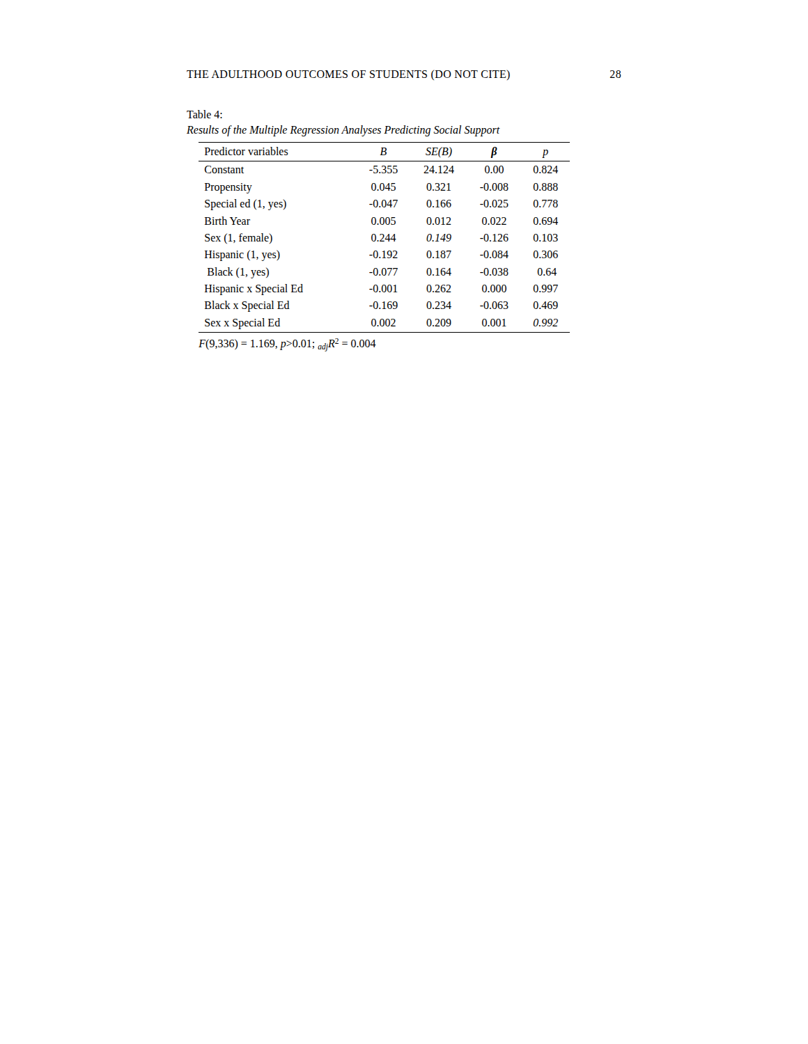The Adulthood Outcomes of Students (Do Not Cite) 28
Table 4: Results of the Multiple Regression Analyses Predicting Social Support
| Predictor variables | B | SE(B) | β | p |
| --- | --- | --- | --- | --- |
| Constant | -5.355 | 24.124 | 0.00 | 0.824 |
| Propensity | 0.045 | 0.321 | -0.008 | 0.888 |
| Special ed (1, yes) | -0.047 | 0.166 | -0.025 | 0.778 |
| Birth Year | 0.005 | 0.012 | 0.022 | 0.694 |
| Sex (1, female) | 0.244 | 0.149 | -0.126 | 0.103 |
| Hispanic (1, yes) | -0.192 | 0.187 | -0.084 | 0.306 |
| Black (1, yes) | -0.077 | 0.164 | -0.038 | 0.64 |
| Hispanic x Special Ed | -0.001 | 0.262 | 0.000 | 0.997 |
| Black x Special Ed | -0.169 | 0.234 | -0.063 | 0.469 |
| Sex x Special Ed | 0.002 | 0.209 | 0.001 | 0.992 |
F(9,336) = 1.169, p>0.01; adjR2 = 0.004